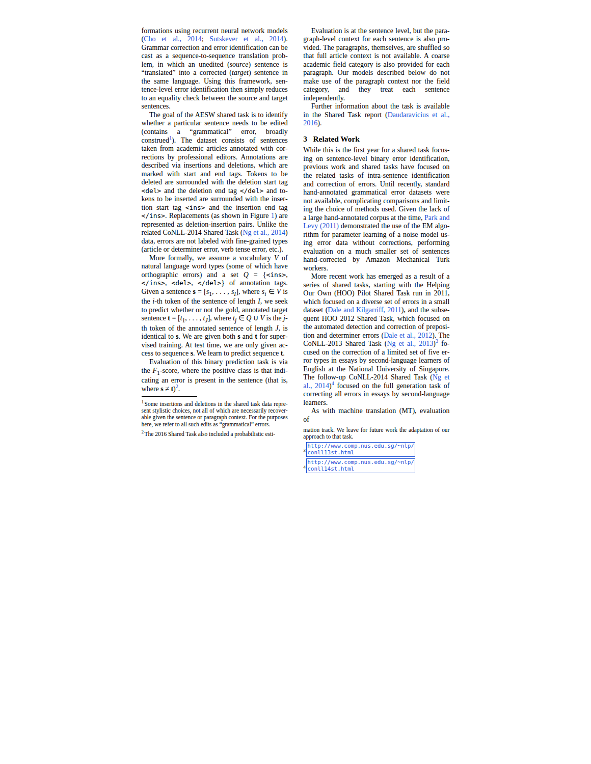formations using recurrent neural network models (Cho et al., 2014; Sutskever et al., 2014). Grammar correction and error identification can be cast as a sequence-to-sequence translation problem, in which an unedited (source) sentence is “translated” into a corrected (target) sentence in the same language. Using this framework, sentence-level error identification then simply reduces to an equality check between the source and target sentences.
The goal of the AESW shared task is to identify whether a particular sentence needs to be edited (contains a “grammatical” error, broadly construed1). The dataset consists of sentences taken from academic articles annotated with corrections by professional editors. Annotations are described via insertions and deletions, which are marked with start and end tags. Tokens to be deleted are surrounded with the deletion start tag <del> and the deletion end tag </del> and tokens to be inserted are surrounded with the insertion start tag <ins> and the insertion end tag </ins>. Replacements (as shown in Figure 1) are represented as deletion-insertion pairs. Unlike the related CoNLL-2014 Shared Task (Ng et al., 2014) data, errors are not labeled with fine-grained types (article or determiner error, verb tense error, etc.).
More formally, we assume a vocabulary V of natural language word types (some of which have orthographic errors) and a set Q = {<ins>, </ins>, <del>, </del>} of annotation tags. Given a sentence s = [s1, . . . , sI], where si ∈ V is the i-th token of the sentence of length I, we seek to predict whether or not the gold, annotated target sentence t = [t1, . . . , tJ], where tj ∈ Q ∪ V is the j-th token of the annotated sentence of length J, is identical to s. We are given both s and t for supervised training. At test time, we are only given access to sequence s. We learn to predict sequence t.
Evaluation of this binary prediction task is via the F1-score, where the positive class is that indicating an error is present in the sentence (that is, where s ≠ t)2.
1 Some insertions and deletions in the shared task data represent stylistic choices, not all of which are necessarily recoverable given the sentence or paragraph context. For the purposes here, we refer to all such edits as “grammatical” errors.
2 The 2016 Shared Task also included a probabilistic esti-
Evaluation is at the sentence level, but the paragraph-level context for each sentence is also provided. The paragraphs, themselves, are shuffled so that full article context is not available. A coarse academic field category is also provided for each paragraph. Our models described below do not make use of the paragraph context nor the field category, and they treat each sentence independently.
Further information about the task is available in the Shared Task report (Daudaravicius et al., 2016).
3 Related Work
While this is the first year for a shared task focusing on sentence-level binary error identification, previous work and shared tasks have focused on the related tasks of intra-sentence identification and correction of errors. Until recently, standard hand-annotated grammatical error datasets were not available, complicating comparisons and limiting the choice of methods used. Given the lack of a large hand-annotated corpus at the time, Park and Levy (2011) demonstrated the use of the EM algorithm for parameter learning of a noise model using error data without corrections, performing evaluation on a much smaller set of sentences hand-corrected by Amazon Mechanical Turk workers.
More recent work has emerged as a result of a series of shared tasks, starting with the Helping Our Own (HOO) Pilot Shared Task run in 2011, which focused on a diverse set of errors in a small dataset (Dale and Kilgarriff, 2011), and the subsequent HOO 2012 Shared Task, which focused on the automated detection and correction of preposition and determiner errors (Dale et al., 2012). The CoNLL-2013 Shared Task (Ng et al., 2013)3 focused on the correction of a limited set of five error types in essays by second-language learners of English at the National University of Singapore. The follow-up CoNLL-2014 Shared Task (Ng et al., 2014)4 focused on the full generation task of correcting all errors in essays by second-language learners.
As with machine translation (MT), evaluation of
mation track. We leave for future work the adaptation of our approach to that task.
3 http://www.comp.nus.edu.sg/~nlp/
conll13st.html
4 http://www.comp.nus.edu.sg/~nlp/
conll14st.html